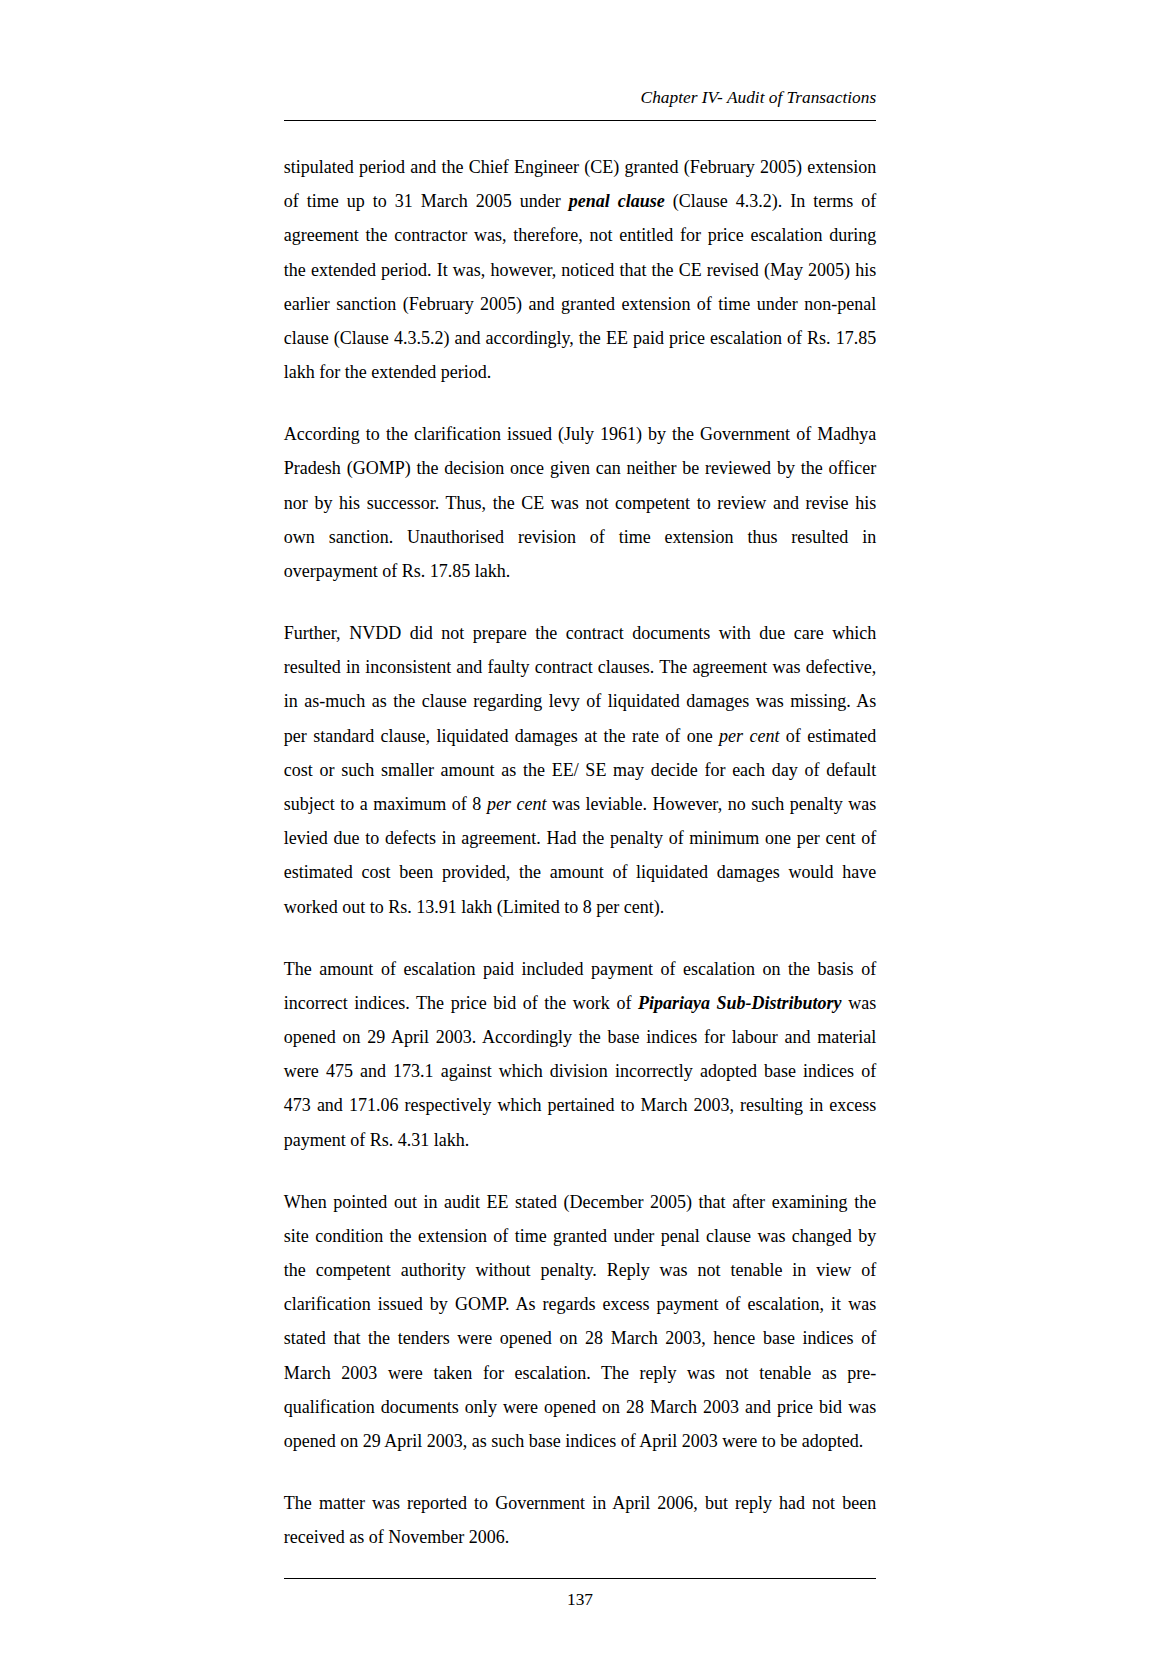Chapter IV- Audit of Transactions
stipulated period and the Chief Engineer (CE) granted (February 2005) extension of time up to 31 March 2005 under penal clause (Clause 4.3.2). In terms of agreement the contractor was, therefore, not entitled for price escalation during the extended period. It was, however, noticed that the CE revised (May 2005) his earlier sanction (February 2005) and granted extension of time under non-penal clause (Clause 4.3.5.2) and accordingly, the EE paid price escalation of Rs. 17.85 lakh for the extended period.
According to the clarification issued (July 1961) by the Government of Madhya Pradesh (GOMP) the decision once given can neither be reviewed by the officer nor by his successor. Thus, the CE was not competent to review and revise his own sanction. Unauthorised revision of time extension thus resulted in overpayment of Rs. 17.85 lakh.
Further, NVDD did not prepare the contract documents with due care which resulted in inconsistent and faulty contract clauses. The agreement was defective, in as-much as the clause regarding levy of liquidated damages was missing. As per standard clause, liquidated damages at the rate of one per cent of estimated cost or such smaller amount as the EE/ SE may decide for each day of default subject to a maximum of 8 per cent was leviable. However, no such penalty was levied due to defects in agreement. Had the penalty of minimum one per cent of estimated cost been provided, the amount of liquidated damages would have worked out to Rs. 13.91 lakh (Limited to 8 per cent).
The amount of escalation paid included payment of escalation on the basis of incorrect indices. The price bid of the work of Pipariaya Sub-Distributory was opened on 29 April 2003. Accordingly the base indices for labour and material were 475 and 173.1 against which division incorrectly adopted base indices of 473 and 171.06 respectively which pertained to March 2003, resulting in excess payment of Rs. 4.31 lakh.
When pointed out in audit EE stated (December 2005) that after examining the site condition the extension of time granted under penal clause was changed by the competent authority without penalty. Reply was not tenable in view of clarification issued by GOMP. As regards excess payment of escalation, it was stated that the tenders were opened on 28 March 2003, hence base indices of March 2003 were taken for escalation. The reply was not tenable as pre-qualification documents only were opened on 28 March 2003 and price bid was opened on 29 April 2003, as such base indices of April 2003 were to be adopted.
The matter was reported to Government in April 2006, but reply had not been received as of November 2006.
137